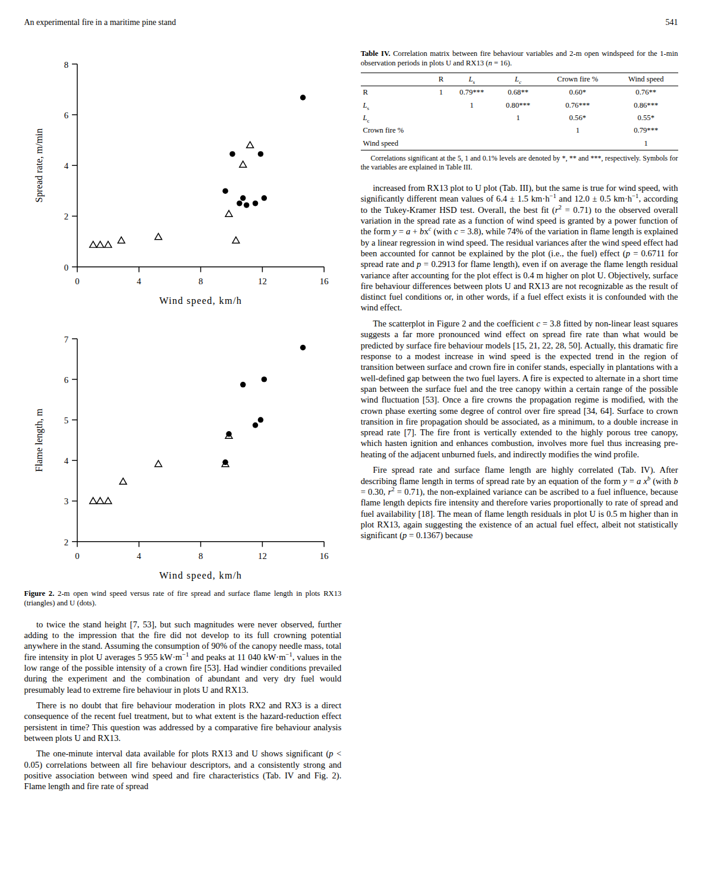An experimental fire in a maritime pine stand 541
0 2 4 6 8 0 4 8 12 16 Spread rate, m/min Wind speed, km/h
2 3 4 5 6 7 0 4 8 12 16 Flame length, m Wind speed, km/h
Figure 2. 2-m open wind speed versus rate of fire spread and surface flame length in plots RX13 (triangles) and U (dots).
to twice the stand height [7, 53], but such magnitudes were never observed, further adding to the impression that the fire did not develop to its full crowning potential anywhere in the stand. Assuming the consumption of 90% of the canopy needle mass, total fire intensity in plot U averages 5 955 kW·m−1 and peaks at 11 040 kW·m−1, values in the low range of the possible intensity of a crown fire [53]. Had windier conditions prevailed during the experiment and the combination of abundant and very dry fuel would presumably lead to extreme fire behaviour in plots U and RX13.
There is no doubt that fire behaviour moderation in plots RX2 and RX3 is a direct consequence of the recent fuel treatment, but to what extent is the hazard-reduction effect persistent in time? This question was addressed by a comparative fire behaviour analysis between plots U and RX13.
The one-minute interval data available for plots RX13 and U shows significant (p < 0.05) correlations between all fire behaviour descriptors, and a consistently strong and positive association between wind speed and fire characteristics (Tab. IV and Fig. 2). Flame length and fire rate of spread
Table IV. Correlation matrix between fire behaviour variables and 2-m open windspeed for the 1-min observation periods in plots U and RX13 ( n = 16).
| | R | L s | L c | Crown fire % | Wind speed |
| --- | --- | --- | --- | --- | --- |
| R | 1 | 0.79*** | 0.68** | 0.60* | 0.76** |
| L s | | 1 | 0.80*** | 0.76*** | 0.86*** |
| L c | | | 1 | 0.56* | 0.55* |
| Crown fire % | | | | 1 | 0.79*** |
| Wind speed | | | | | 1 |
Correlations significant at the 5, 1 and 0.1% levels are denoted by *, ** and ***, respectively. Symbols for the variables are explained in Table III.
increased from RX13 plot to U plot (Tab. III), but the same is true for wind speed, with significantly different mean values of 6.4 ± 1.5 km·h−1 and 12.0 ± 0.5 km·h−1, according to the Tukey-Kramer HSD test. Overall, the best fit (r2 = 0.71) to the observed overall variation in the spread rate as a function of wind speed is granted by a power function of the form y = a + bxc (with c = 3.8), while 74% of the variation in flame length is explained by a linear regression in wind speed. The residual variances after the wind speed effect had been accounted for cannot be explained by the plot (i.e., the fuel) effect (p = 0.6711 for spread rate and p = 0.2913 for flame length), even if on average the flame length residual variance after accounting for the plot effect is 0.4 m higher on plot U. Objectively, surface fire behaviour differences between plots U and RX13 are not recognizable as the result of distinct fuel conditions or, in other words, if a fuel effect exists it is confounded with the wind effect.
The scatterplot in Figure 2 and the coefficient c = 3.8 fitted by non-linear least squares suggests a far more pronounced wind effect on spread fire rate than what would be predicted by surface fire behaviour models [15, 21, 22, 28, 50]. Actually, this dramatic fire response to a modest increase in wind speed is the expected trend in the region of transition between surface and crown fire in conifer stands, especially in plantations with a well-defined gap between the two fuel layers. A fire is expected to alternate in a short time span between the surface fuel and the tree canopy within a certain range of the possible wind fluctuation [53]. Once a fire crowns the propagation regime is modified, with the crown phase exerting some degree of control over fire spread [34, 64]. Surface to crown transition in fire propagation should be associated, as a minimum, to a double increase in spread rate [7]. The fire front is vertically extended to the highly porous tree canopy, which hasten ignition and enhances combustion, involves more fuel thus increasing pre-heating of the adjacent unburned fuels, and indirectly modifies the wind profile.
Fire spread rate and surface flame length are highly correlated (Tab. IV). After describing flame length in terms of spread rate by an equation of the form y = a xb (with b = 0.30, r2 = 0.71), the non-explained variance can be ascribed to a fuel influence, because flame length depicts fire intensity and therefore varies proportionally to rate of spread and fuel availability [18]. The mean of flame length residuals in plot U is 0.5 m higher than in plot RX13, again suggesting the existence of an actual fuel effect, albeit not statistically significant (p = 0.1367) because